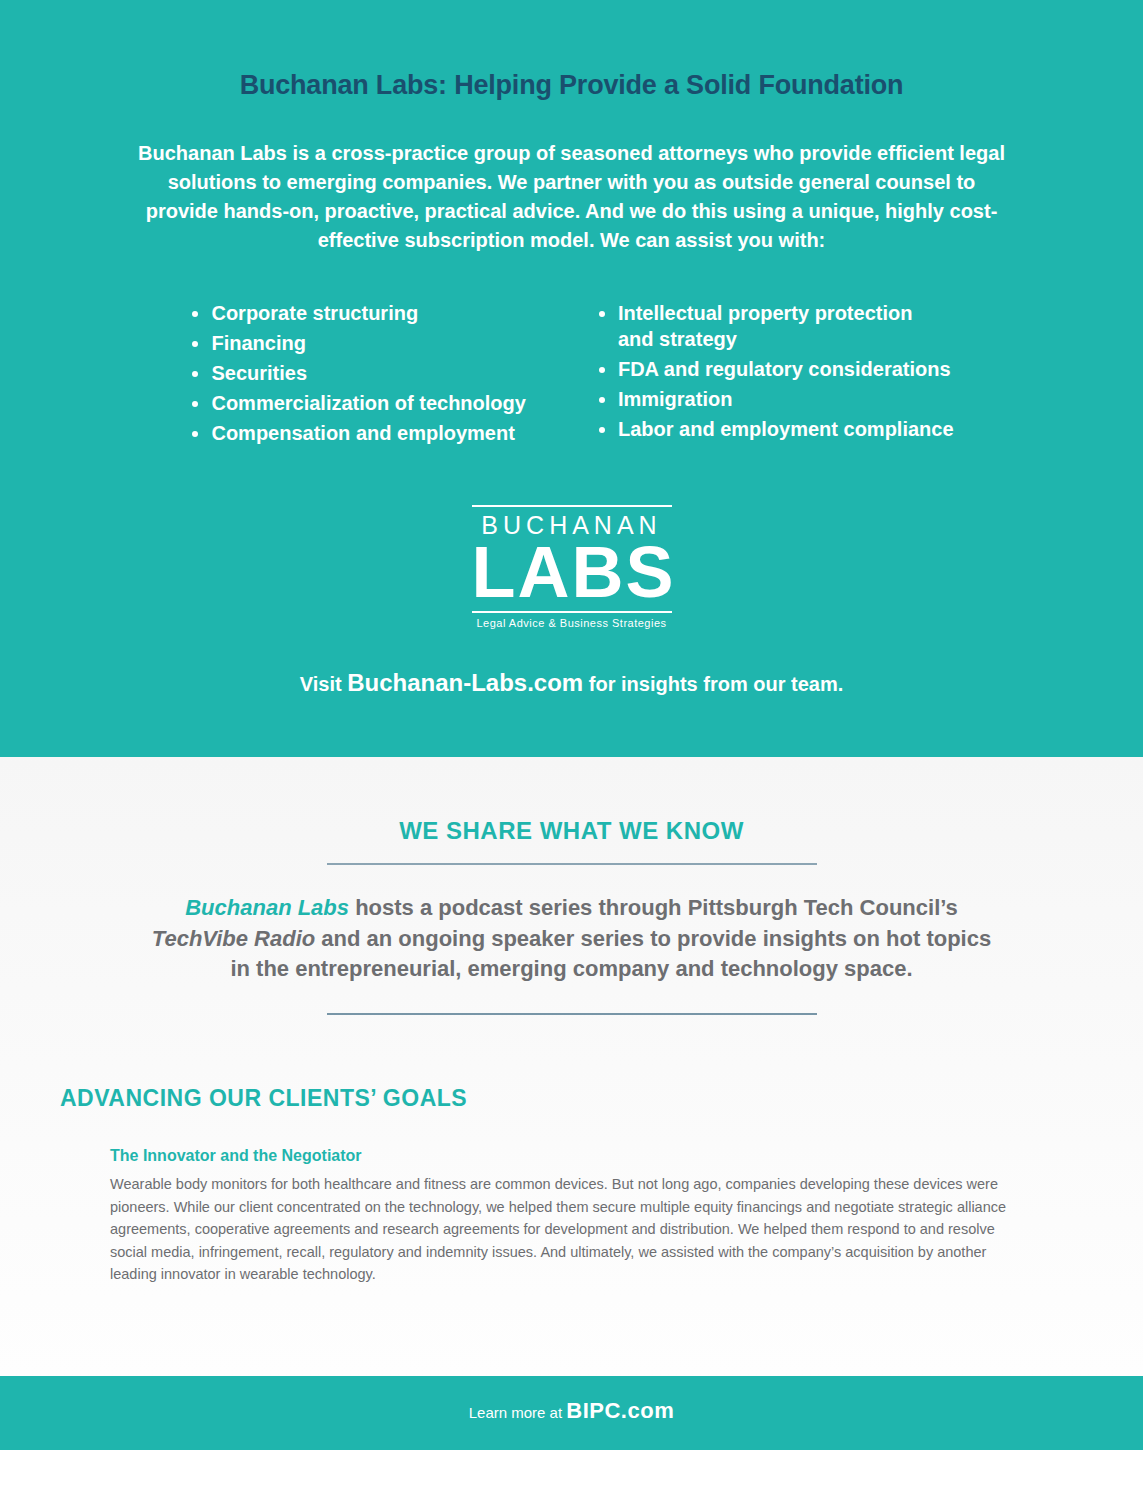Buchanan Labs: Helping Provide a Solid Foundation
Buchanan Labs is a cross-practice group of seasoned attorneys who provide efficient legal solutions to emerging companies. We partner with you as outside general counsel to provide hands-on, proactive, practical advice. And we do this using a unique, highly cost-effective subscription model. We can assist you with:
Corporate structuring
Financing
Securities
Commercialization of technology
Compensation and employment
Intellectual property protection
and strategy
FDA and regulatory considerations
Immigration
Labor and employment compliance
BUCHANAN
LABS
Legal Advice & Business Strategies
Visit Buchanan-Labs.com for insights from our team.
WE SHARE WHAT WE KNOW
Buchanan Labs hosts a podcast series through Pittsburgh Tech Council’s TechVibe Radio and an ongoing speaker series to provide insights on hot topics in the entrepreneurial, emerging company and technology space.
ADVANCING OUR CLIENTS’ GOALS
The Innovator and the Negotiator
Wearable body monitors for both healthcare and fitness are common devices. But not long ago, companies developing these devices were pioneers. While our client concentrated on the technology, we helped them secure multiple equity financings and negotiate strategic alliance agreements, cooperative agreements and research agreements for development and distribution. We helped them respond to and resolve social media, infringement, recall, regulatory and indemnity issues. And ultimately, we assisted with the company’s acquisition by another leading innovator in wearable technology.
Learn more at BIPC.com